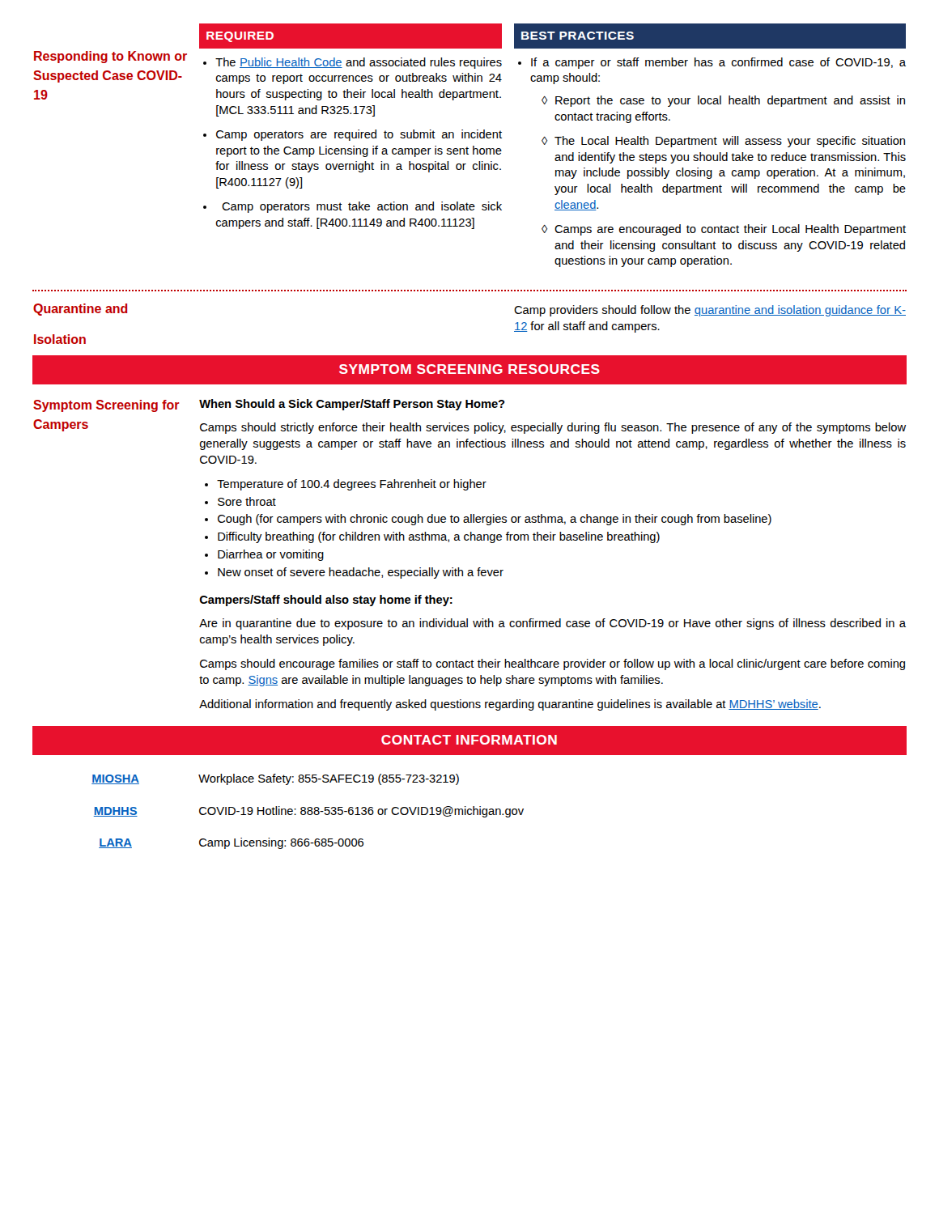| Responding to Known or Suspected Case COVID-19 | REQUIRED The Public Health Code and associated rules requires camps to report occurrences or outbreaks within 24 hours of suspecting to their local health department. [MCL 333.5111 and R325.173] Camp operators are required to submit an incident report to the Camp Licensing if a camper is sent home for illness or stays overnight in a hospital or clinic. [R400.11127 (9)] Camp operators must take action and isolate sick campers and staff. [R400.11149 and R400.11123] | BEST PRACTICES If a camper or staff member has a confirmed case of COVID-19, a camp should: Report the case to your local health department and assist in contact tracing efforts. The Local Health Department will assess your specific situation and identify the steps you should take to reduce transmission. This may include possibly closing a camp operation. At a minimum, your local health department will recommend the camp be cleaned . Camps are encouraged to contact their Local Health Department and their licensing consultant to discuss any COVID-19 related questions in your camp operation. |
| Quarantine and Isolation | | Camp providers should follow the quarantine and isolation guidance for K-12 for all staff and campers. |
SYMPTOM SCREENING RESOURCES
| Symptom Screening for Campers | When Should a Sick Camper/Staff Person Stay Home? Camps should strictly enforce their health services policy, especially during flu season. The presence of any of the symptoms below generally suggests a camper or staff have an infectious illness and should not attend camp, regardless of whether the illness is COVID-19. Temperature of 100.4 degrees Fahrenheit or higher Sore throat Cough (for campers with chronic cough due to allergies or asthma, a change in their cough from baseline) Difficulty breathing (for children with asthma, a change from their baseline breathing) Diarrhea or vomiting New onset of severe headache, especially with a fever Campers/Staff should also stay home if they: Are in quarantine due to exposure to an individual with a confirmed case of COVID-19 or Have other signs of illness described in a camp’s health services policy. Camps should encourage families or staff to contact their healthcare provider or follow up with a local clinic/urgent care before coming to camp. Signs are available in multiple languages to help share symptoms with families. Additional information and frequently asked questions regarding quarantine guidelines is available at MDHHS’ website . |
CONTACT INFORMATION
| MIOSHA | Workplace Safety: 855-SAFEC19 (855-723-3219) |
| MDHHS | COVID-19 Hotline: 888-535-6136 or COVID19@michigan.gov |
| LARA | Camp Licensing: 866-685-0006 |